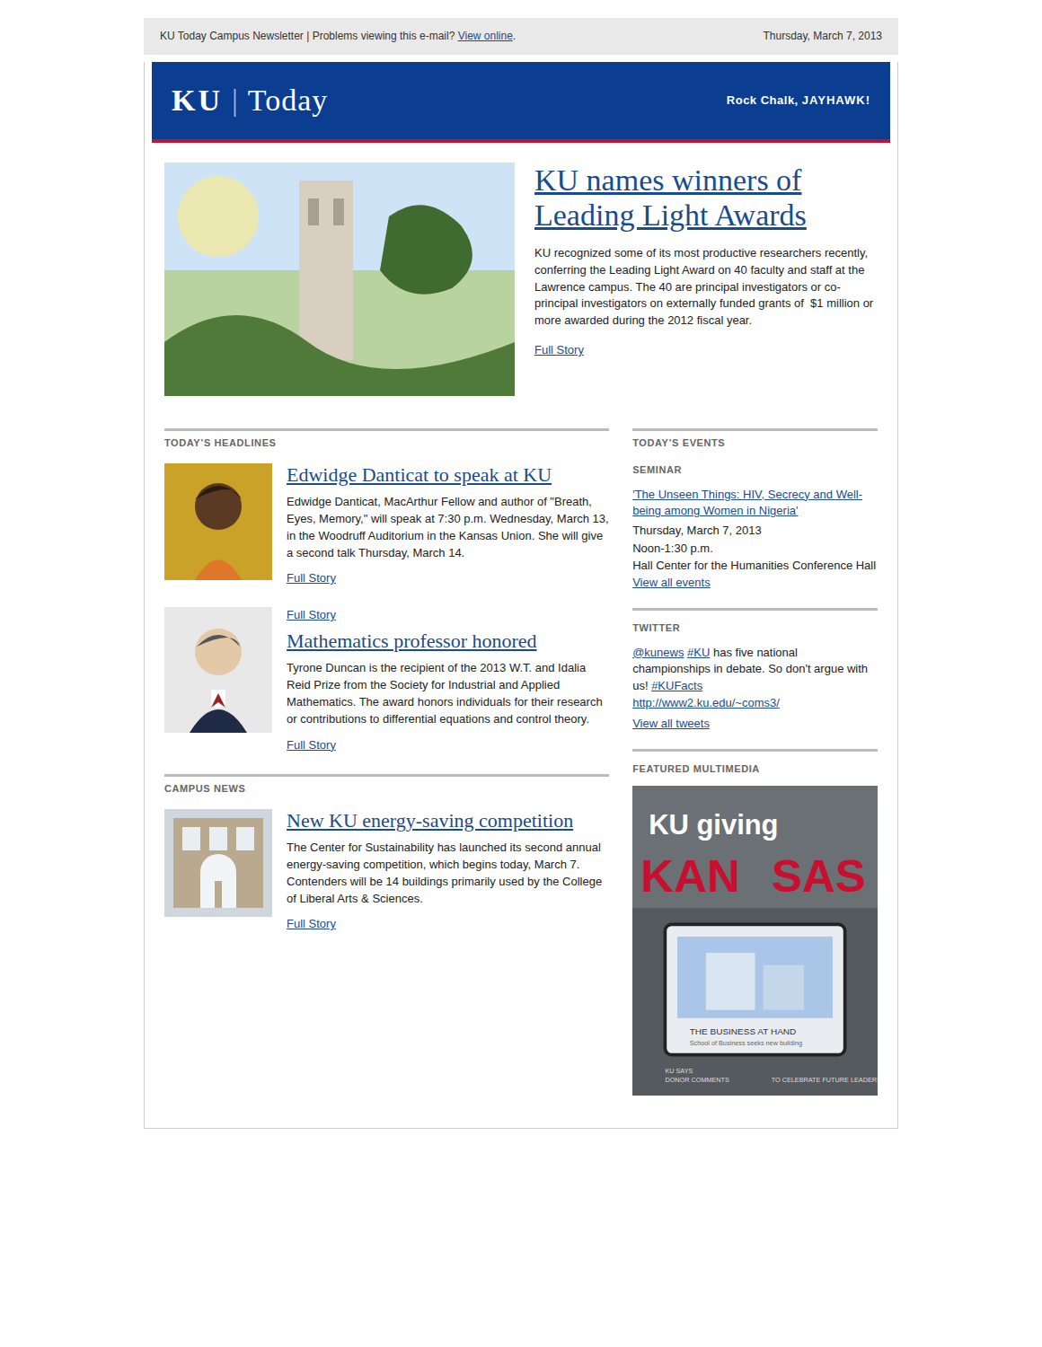KU Today Campus Newsletter | Problems viewing this e-mail? View online.
Thursday, March 7, 2013
KU|Today
Rock Chalk, JAYHAWK!
KU names winners of Leading Light Awards
KU recognized some of its most productive researchers recently, conferring the Leading Light Award on 40 faculty and staff at the Lawrence campus. The 40 are principal investigators or co-principal investigators on externally funded grants of $1 million or more awarded during the 2012 fiscal year.
Full Story
Today’s Headlines
Edwidge Danticat to speak at KU
Edwidge Danticat, MacArthur Fellow and author of "Breath, Eyes, Memory," will speak at 7:30 p.m. Wednesday, March 13, in the Woodruff Auditorium in the Kansas Union. She will give a second talk Thursday, March 14.
Full Story
Full Story
Mathematics professor honored
Tyrone Duncan is the recipient of the 2013 W.T. and Idalia Reid Prize from the Society for Industrial and Applied Mathematics. The award honors individuals for their research or contributions to differential equations and control theory.
Full Story
Campus News
New KU energy-saving competition
The Center for Sustainability has launched its second annual energy-saving competition, which begins today, March 7. Contenders will be 14 buildings primarily used by the College of Liberal Arts & Sciences.
Full Story
Today’s Events
Seminar
'The Unseen Things: HIV, Secrecy and Well-being among Women in Nigeria'
Thursday, March 7, 2013
Noon-1:30 p.m.
Hall Center for the Humanities Conference Hall
View all events
Twitter
@kunews #KU has five national championships in debate. So don't argue with us! #KUFacts
http://www2.ku.edu/~coms3/
View all tweets
Featured Multimedia